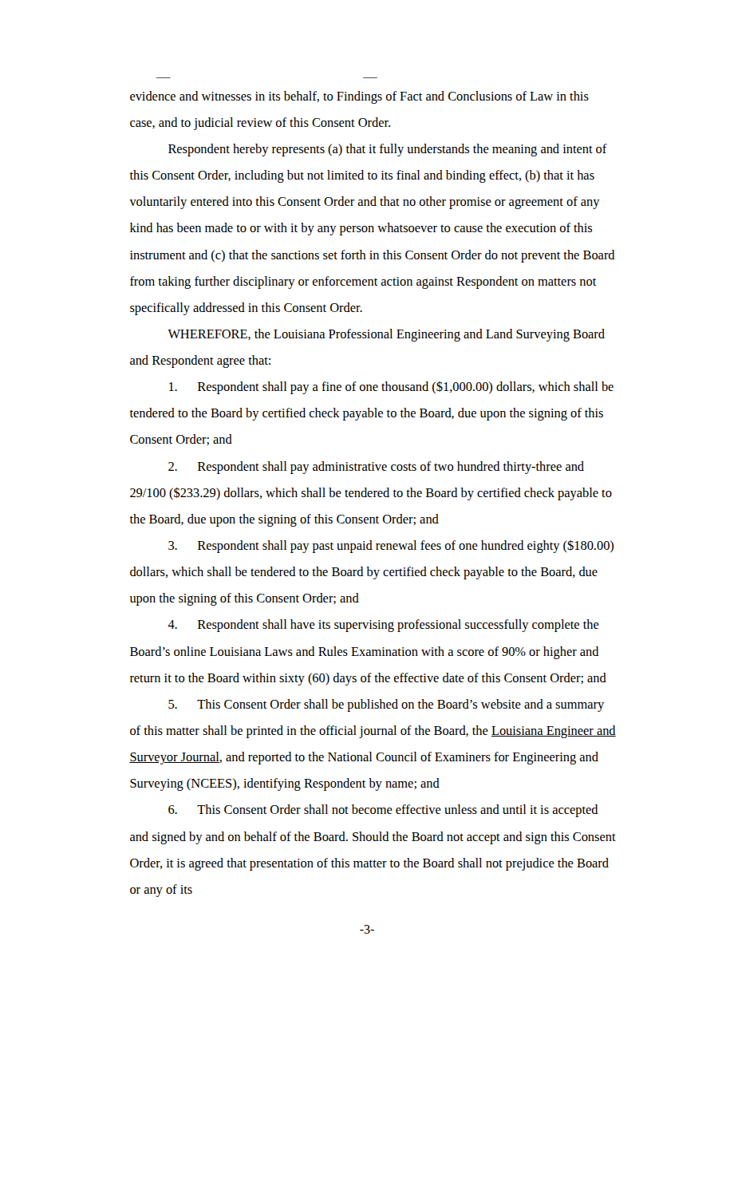— —
evidence and witnesses in its behalf, to Findings of Fact and Conclusions of Law in this case, and to judicial review of this Consent Order.
Respondent hereby represents (a) that it fully understands the meaning and intent of this Consent Order, including but not limited to its final and binding effect, (b) that it has voluntarily entered into this Consent Order and that no other promise or agreement of any kind has been made to or with it by any person whatsoever to cause the execution of this instrument and (c) that the sanctions set forth in this Consent Order do not prevent the Board from taking further disciplinary or enforcement action against Respondent on matters not specifically addressed in this Consent Order.
WHEREFORE, the Louisiana Professional Engineering and Land Surveying Board and Respondent agree that:
1. Respondent shall pay a fine of one thousand ($1,000.00) dollars, which shall be tendered to the Board by certified check payable to the Board, due upon the signing of this Consent Order; and
2. Respondent shall pay administrative costs of two hundred thirty-three and 29/100 ($233.29) dollars, which shall be tendered to the Board by certified check payable to the Board, due upon the signing of this Consent Order; and
3. Respondent shall pay past unpaid renewal fees of one hundred eighty ($180.00) dollars, which shall be tendered to the Board by certified check payable to the Board, due upon the signing of this Consent Order; and
4. Respondent shall have its supervising professional successfully complete the Board’s online Louisiana Laws and Rules Examination with a score of 90% or higher and return it to the Board within sixty (60) days of the effective date of this Consent Order; and
5. This Consent Order shall be published on the Board’s website and a summary of this matter shall be printed in the official journal of the Board, the Louisiana Engineer and Surveyor Journal, and reported to the National Council of Examiners for Engineering and Surveying (NCEES), identifying Respondent by name; and
6. This Consent Order shall not become effective unless and until it is accepted and signed by and on behalf of the Board. Should the Board not accept and sign this Consent Order, it is agreed that presentation of this matter to the Board shall not prejudice the Board or any of its
-3-